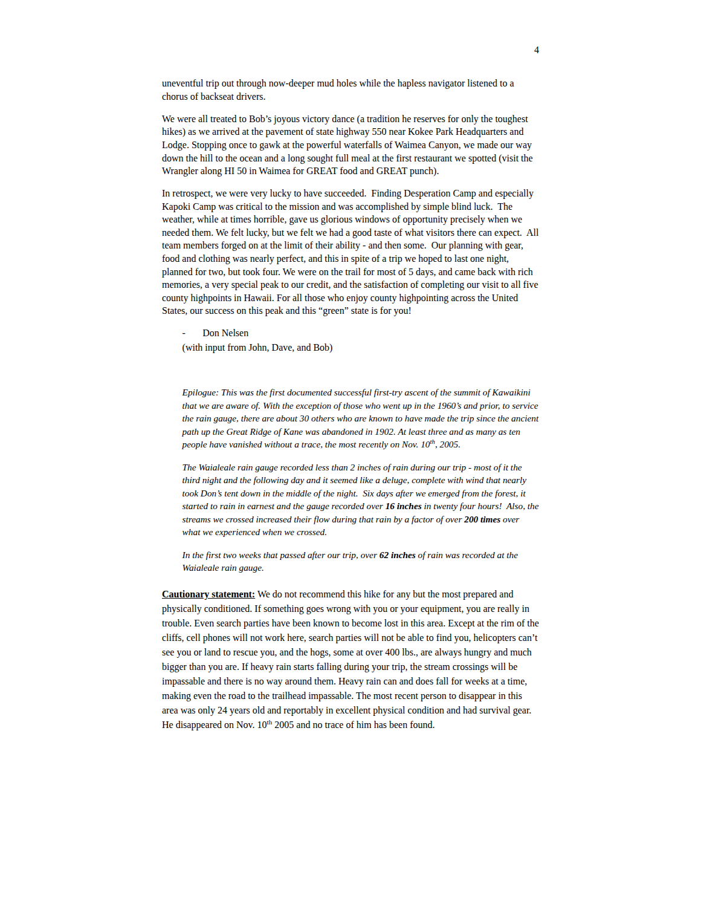4
uneventful trip out through now-deeper mud holes while the hapless navigator listened to a chorus of backseat drivers.
We were all treated to Bob’s joyous victory dance (a tradition he reserves for only the toughest hikes) as we arrived at the pavement of state highway 550 near Kokee Park Headquarters and Lodge. Stopping once to gawk at the powerful waterfalls of Waimea Canyon, we made our way down the hill to the ocean and a long sought full meal at the first restaurant we spotted (visit the Wrangler along HI 50 in Waimea for GREAT food and GREAT punch).
In retrospect, we were very lucky to have succeeded. Finding Desperation Camp and especially Kapoki Camp was critical to the mission and was accomplished by simple blind luck. The weather, while at times horrible, gave us glorious windows of opportunity precisely when we needed them. We felt lucky, but we felt we had a good taste of what visitors there can expect. All team members forged on at the limit of their ability - and then some. Our planning with gear, food and clothing was nearly perfect, and this in spite of a trip we hoped to last one night, planned for two, but took four. We were on the trail for most of 5 days, and came back with rich memories, a very special peak to our credit, and the satisfaction of completing our visit to all five county highpoints in Hawaii. For all those who enjoy county highpointing across the United States, our success on this peak and this “green” state is for you!
-Don Nelsen
(with input from John, Dave, and Bob)
Epilogue: This was the first documented successful first-try ascent of the summit of Kawaikini that we are aware of. With the exception of those who went up in the 1960’s and prior, to service the rain gauge, there are about 30 others who are known to have made the trip since the ancient path up the Great Ridge of Kane was abandoned in 1902. At least three and as many as ten people have vanished without a trace, the most recently on Nov. 10th, 2005.
The Waialeale rain gauge recorded less than 2 inches of rain during our trip - most of it the third night and the following day and it seemed like a deluge, complete with wind that nearly took Don’s tent down in the middle of the night. Six days after we emerged from the forest, it started to rain in earnest and the gauge recorded over 16 inches in twenty four hours! Also, the streams we crossed increased their flow during that rain by a factor of over 200 times over what we experienced when we crossed.
In the first two weeks that passed after our trip, over 62 inches of rain was recorded at the Waialeale rain gauge.
Cautionary statement: We do not recommend this hike for any but the most prepared and physically conditioned. If something goes wrong with you or your equipment, you are really in trouble. Even search parties have been known to become lost in this area. Except at the rim of the cliffs, cell phones will not work here, search parties will not be able to find you, helicopters can’t see you or land to rescue you, and the hogs, some at over 400 lbs., are always hungry and much bigger than you are. If heavy rain starts falling during your trip, the stream crossings will be impassable and there is no way around them. Heavy rain can and does fall for weeks at a time, making even the road to the trailhead impassable. The most recent person to disappear in this area was only 24 years old and reportably in excellent physical condition and had survival gear. He disappeared on Nov. 10th 2005 and no trace of him has been found.